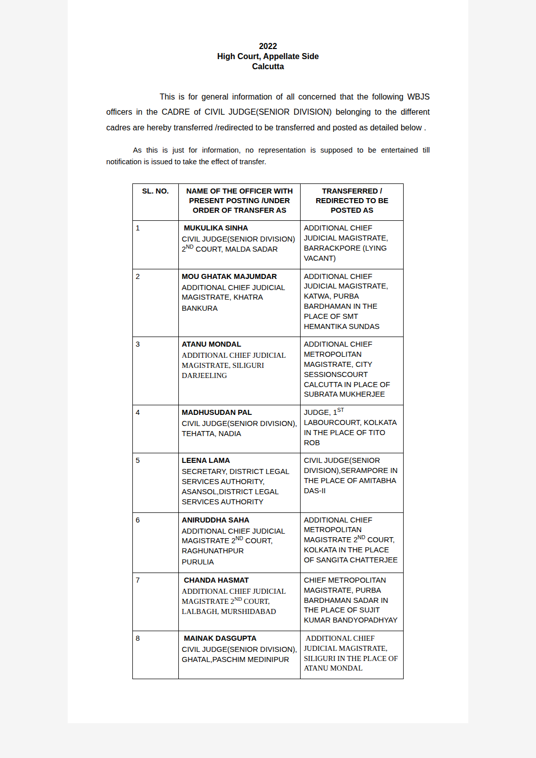2022 High Court, Appellate Side Calcutta
This is for general information of all concerned that the following WBJS officers in the CADRE of CIVIL JUDGE(SENIOR DIVISION) belonging to the different cadres are hereby transferred /redirected to be transferred and posted as detailed below .
As this is just for information, no representation is supposed to be entertained till notification is issued to take the effect of transfer.
| SL. NO. | NAME OF THE OFFICER WITH PRESENT POSTING /UNDER ORDER OF TRANSFER AS | TRANSFERRED / REDIRECTED TO BE POSTED AS |
| --- | --- | --- |
| 1 | MUKULIKA SINHA CIVIL JUDGE(SENIOR DIVISION) 2 ND COURT, MALDA SADAR | ADDITIONAL CHIEF JUDICIAL MAGISTRATE, BARRACKPORE (LYING VACANT) |
| 2 | MOU GHATAK MAJUMDAR ADDITIONAL CHIEF JUDICIAL MAGISTRATE, KHATRA BANKURA | ADDITIONAL CHIEF JUDICIAL MAGISTRATE, KATWA, PURBA BARDHAMAN IN THE PLACE OF SMT HEMANTIKA SUNDAS |
| 3 | ATANU MONDAL ADDITIONAL CHIEF JUDICIAL MAGISTRATE, SILIGURI DARJEELING | ADDITIONAL CHIEF METROPOLITAN MAGISTRATE, CITY SESSIONSCOURT CALCUTTA IN PLACE OF SUBRATA MUKHERJEE |
| 4 | MADHUSUDAN PAL CIVIL JUDGE(SENIOR DIVISION), TEHATTA, NADIA | JUDGE, 1 ST LABOURCOURT, KOLKATA IN THE PLACE OF TITO ROB |
| 5 | LEENA LAMA SECRETARY, DISTRICT LEGAL SERVICES AUTHORITY, ASANSOL,DISTRICT LEGAL SERVICES AUTHORITY | CIVIL JUDGE(SENIOR DIVISION),SERAMPORE IN THE PLACE OF AMITABHA DAS-II |
| 6 | ANIRUDDHA SAHA ADDITIONAL CHIEF JUDICIAL MAGISTRATE 2 ND COURT, RAGHUNATHPUR PURULIA | ADDITIONAL CHIEF METROPOLITAN MAGISTRATE 2 ND COURT, KOLKATA IN THE PLACE OF SANGITA CHATTERJEE |
| 7 | CHANDA HASMAT ADDITIONAL CHIEF JUDICIAL MAGISTRATE 2 ND COURT, LALBAGH, MURSHIDABAD | CHIEF METROPOLITAN MAGISTRATE, PURBA BARDHAMAN SADAR IN THE PLACE OF SUJIT KUMAR BANDYOPADHYAY |
| 8 | MAINAK DASGUPTA CIVIL JUDGE(SENIOR DIVISION), GHATAL,PASCHIM MEDINIPUR | ADDITIONAL CHIEF JUDICIAL MAGISTRATE, SILIGURI IN THE PLACE OF ATANU MONDAL |